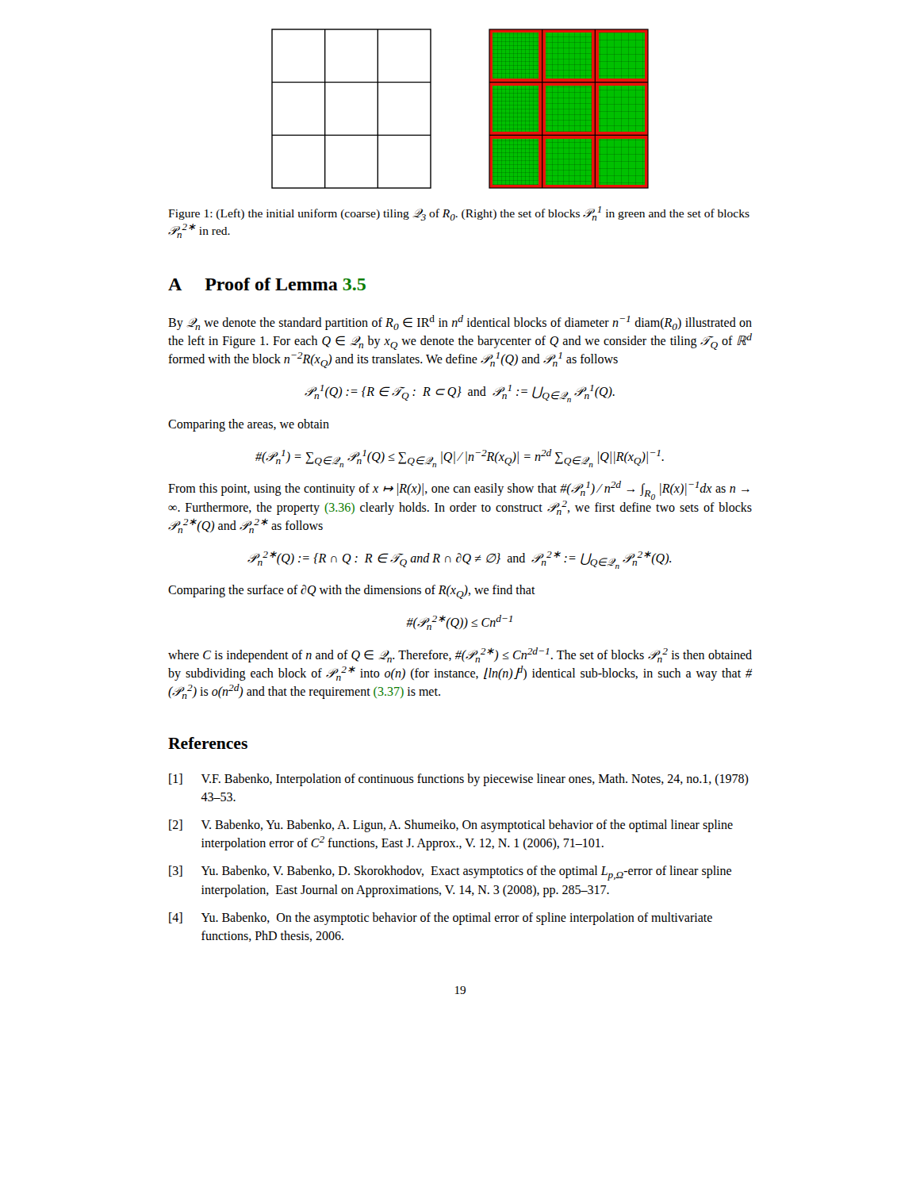Figure 1: (Left) the initial uniform (coarse) tiling 𝒬3 of R0. (Right) the set of blocks 𝒫n1 in green and the set of blocks 𝒫n2∗ in red.
AProof of Lemma 3.5
By 𝒬n we denote the standard partition of R0 ∈ IRd in nd identical blocks of diameter n−1 diam(R0) illustrated on the left in Figure 1. For each Q ∈ 𝒬n by xQ we denote the barycenter of Q and we consider the tiling 𝒯Q of ℝd formed with the block n−2R(xQ) and its translates. We define 𝒫n1(Q) and 𝒫n1 as follows
𝒫n1(Q) := {R ∈ 𝒯Q : R ⊂ Q} and 𝒫n1 := ⋃Q∈𝒬n 𝒫n1(Q).
Comparing the areas, we obtain
#(𝒫n1) = ∑Q∈𝒬n 𝒫n1(Q) ≤ ∑Q∈𝒬n |Q| ⁄ |n−2R(xQ)| = n2d ∑Q∈𝒬n |Q||R(xQ)|−1.
From this point, using the continuity of x ↦ |R(x)|, one can easily show that #(𝒫n1) ⁄ n2d → ∫R0 |R(x)|−1dx as n → ∞. Furthermore, the property (3.36) clearly holds. In order to construct 𝒫n2, we first define two sets of blocks 𝒫n2∗(Q) and 𝒫n2∗ as follows
𝒫n2∗(Q) := {R ∩ Q : R ∈ 𝒯Q and R ∩ ∂Q ≠ ∅} and 𝒫n2∗ := ⋃Q∈𝒬n 𝒫n2∗(Q).
Comparing the surface of ∂Q with the dimensions of R(xQ), we find that
#(𝒫n2∗(Q)) ≤ Cnd−1
where C is independent of n and of Q ∈ 𝒬n. Therefore, #(𝒫n2∗) ≤ Cn2d−1. The set of blocks 𝒫n2 is then obtained by subdividing each block of 𝒫n2∗ into o(n) (for instance, ⌊ln(n)⌋d) identical sub-blocks, in such a way that #(𝒫n2) is o(n2d) and that the requirement (3.37) is met.
References
V.F. Babenko, Interpolation of continuous functions by piecewise linear ones, Math. Notes, 24, no.1, (1978) 43–53.
V. Babenko, Yu. Babenko, A. Ligun, A. Shumeiko, On asymptotical behavior of the optimal linear spline interpolation error of C2 functions, East J. Approx., V. 12, N. 1 (2006), 71–101.
Yu. Babenko, V. Babenko, D. Skorokhodov, Exact asymptotics of the optimal Lp,Ω-error of linear spline interpolation, East Journal on Approximations, V. 14, N. 3 (2008), pp. 285–317.
Yu. Babenko, On the asymptotic behavior of the optimal error of spline interpolation of multivariate functions, PhD thesis, 2006.
19